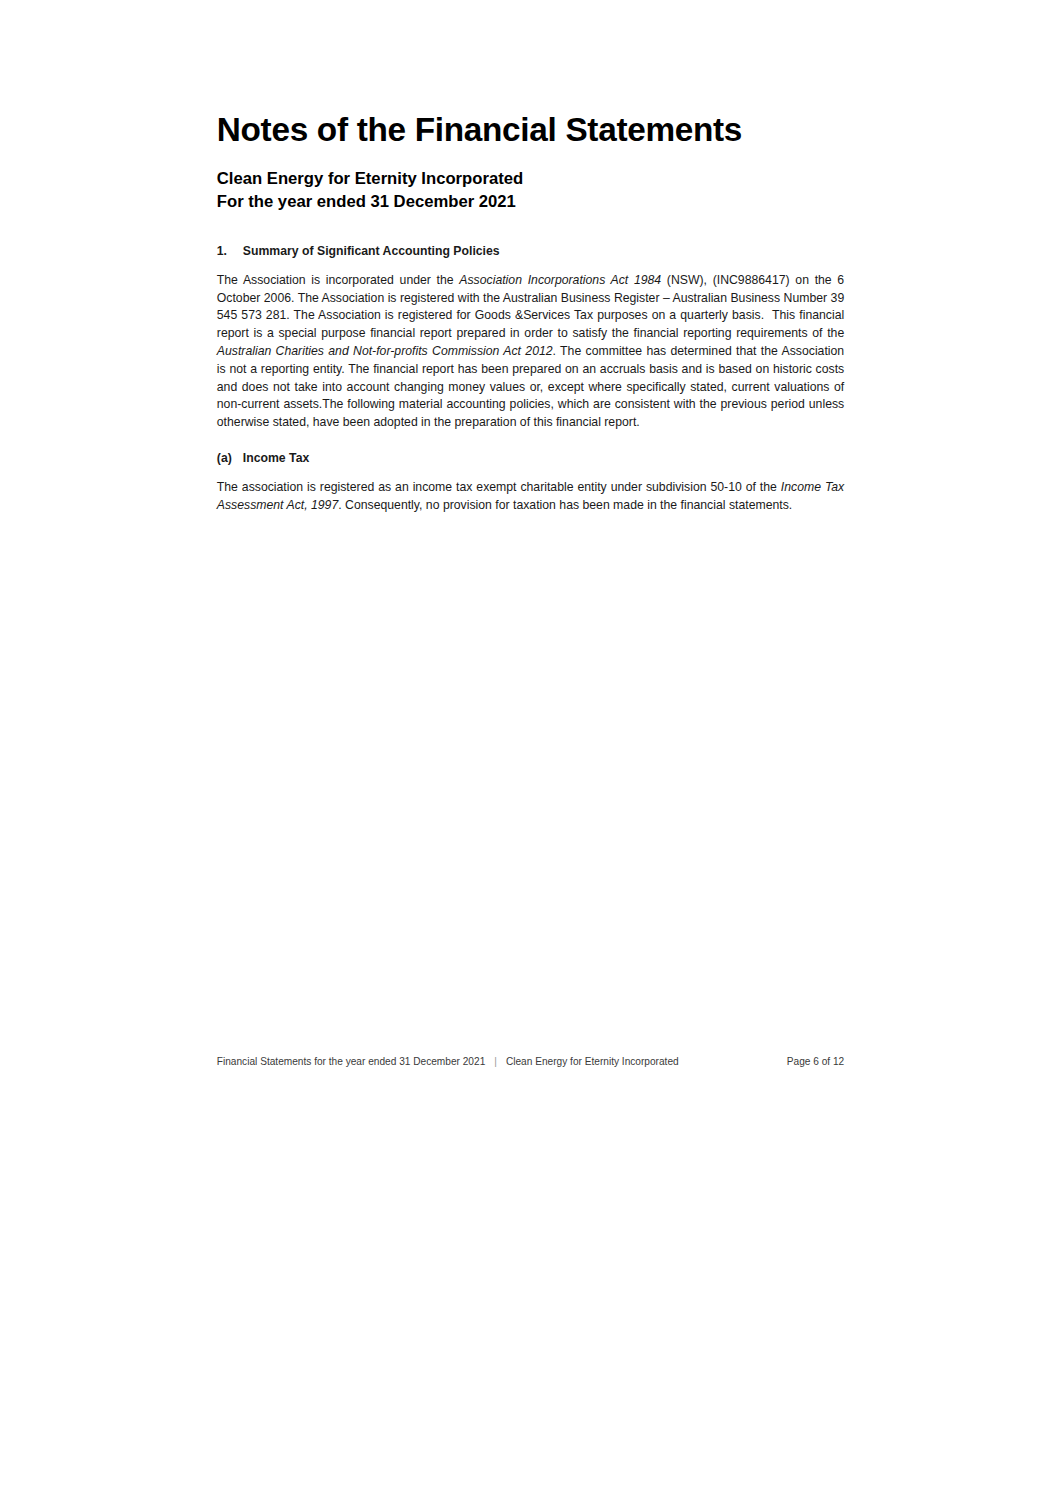Notes of the Financial Statements
Clean Energy for Eternity Incorporated
For the year ended 31 December 2021
1. Summary of Significant Accounting Policies
The Association is incorporated under the Association Incorporations Act 1984 (NSW), (INC9886417) on the 6 October 2006. The Association is registered with the Australian Business Register – Australian Business Number 39 545 573 281. The Association is registered for Goods &Services Tax purposes on a quarterly basis. This financial report is a special purpose financial report prepared in order to satisfy the financial reporting requirements of the Australian Charities and Not-for-profits Commission Act 2012. The committee has determined that the Association is not a reporting entity. The financial report has been prepared on an accruals basis and is based on historic costs and does not take into account changing money values or, except where specifically stated, current valuations of non-current assets.The following material accounting policies, which are consistent with the previous period unless otherwise stated, have been adopted in the preparation of this financial report.
(a) Income Tax
The association is registered as an income tax exempt charitable entity under subdivision 50-10 of the Income Tax Assessment Act, 1997. Consequently, no provision for taxation has been made in the financial statements.
Financial Statements for the year ended 31 December 2021 | Clean Energy for Eternity Incorporated
Page 6 of 12